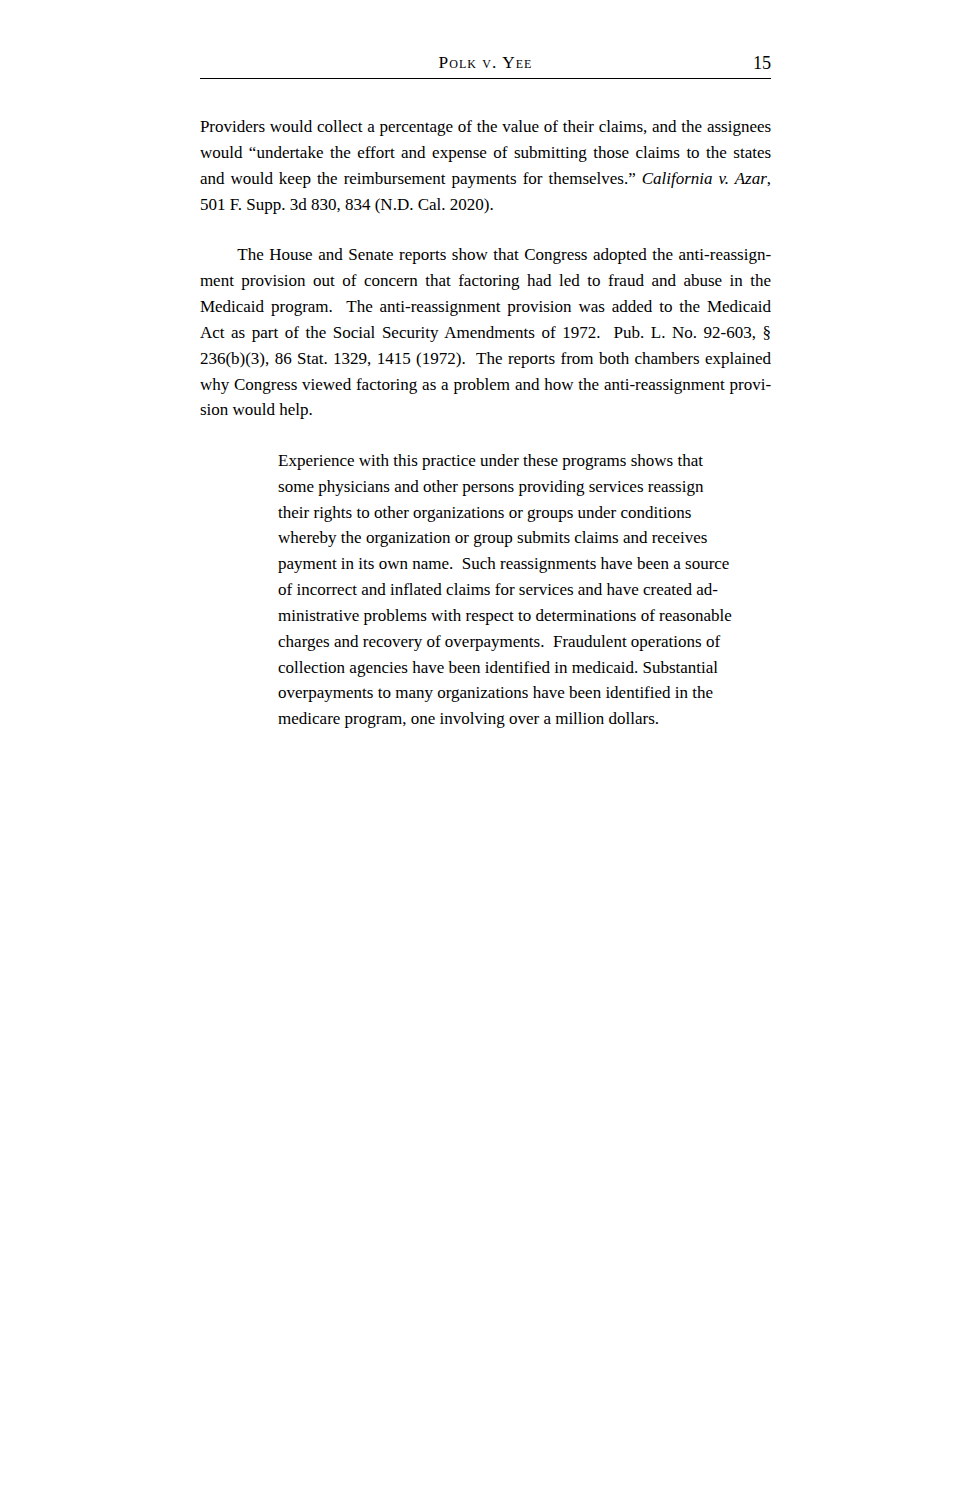Polk v. Yee 15
Providers would collect a percentage of the value of their claims, and the assignees would “undertake the effort and expense of submitting those claims to the states and would keep the reimbursement payments for themselves.” California v. Azar, 501 F. Supp. 3d 830, 834 (N.D. Cal. 2020).
The House and Senate reports show that Congress adopted the anti-reassignment provision out of concern that factoring had led to fraud and abuse in the Medicaid program. The anti-reassignment provision was added to the Medicaid Act as part of the Social Security Amendments of 1972. Pub. L. No. 92-603, § 236(b)(3), 86 Stat. 1329, 1415 (1972). The reports from both chambers explained why Congress viewed factoring as a problem and how the anti-reassignment provision would help.
Experience with this practice under these programs shows that some physicians and other persons providing services reassign their rights to other organizations or groups under conditions whereby the organization or group submits claims and receives payment in its own name. Such reassignments have been a source of incorrect and inflated claims for services and have created administrative problems with respect to determinations of reasonable charges and recovery of overpayments. Fraudulent operations of collection agencies have been identified in medicaid. Substantial overpayments to many organizations have been identified in the medicare program, one involving over a million dollars.